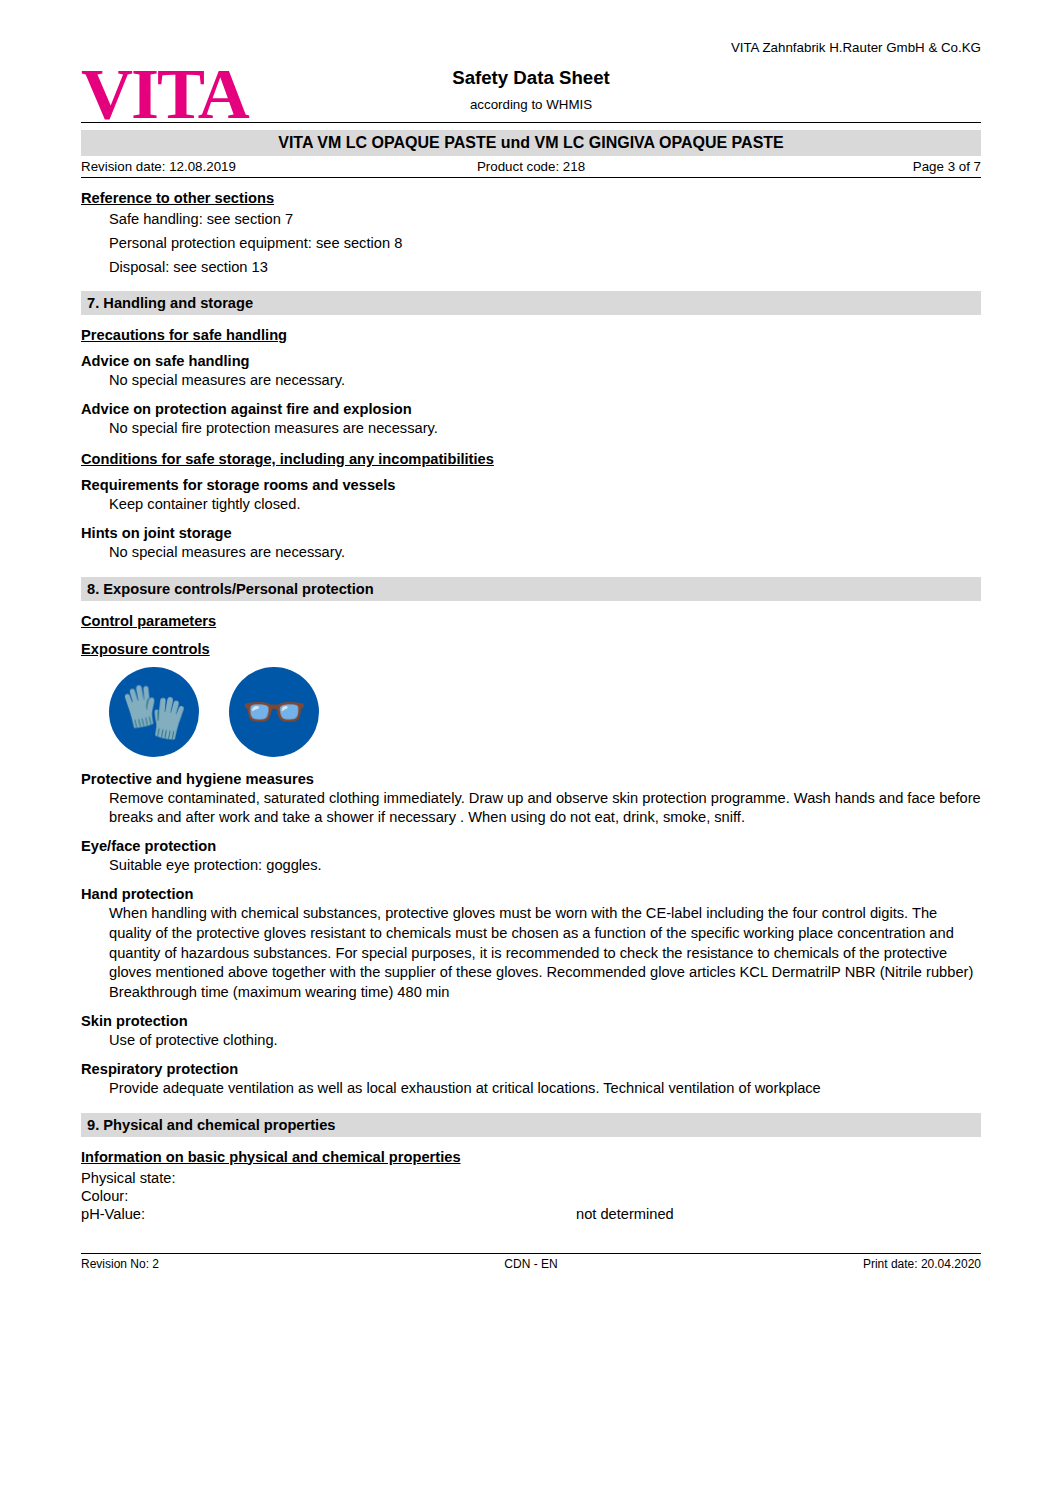VITA Zahnfabrik H.Rauter GmbH & Co.KG
VITA
Safety Data Sheet
according to WHMIS
VITA VM LC OPAQUE PASTE und VM LC GINGIVA OPAQUE PASTE
Revision date: 12.08.2019 Product code: 218 Page 3 of 7
Reference to other sections
Safe handling: see section 7
Personal protection equipment: see section 8
Disposal: see section 13
7. Handling and storage
Precautions for safe handling
Advice on safe handling
No special measures are necessary.
Advice on protection against fire and explosion
No special fire protection measures are necessary.
Conditions for safe storage, including any incompatibilities
Requirements for storage rooms and vessels
Keep container tightly closed.
Hints on joint storage
No special measures are necessary.
8. Exposure controls/Personal protection
Control parameters
Exposure controls
🧤
👓
Protective and hygiene measures
Remove contaminated, saturated clothing immediately. Draw up and observe skin protection programme. Wash hands and face before breaks and after work and take a shower if necessary . When using do not eat, drink, smoke, sniff.
Eye/face protection
Suitable eye protection: goggles.
Hand protection
When handling with chemical substances, protective gloves must be worn with the CE-label including the four control digits. The quality of the protective gloves resistant to chemicals must be chosen as a function of the specific working place concentration and quantity of hazardous substances. For special purposes, it is recommended to check the resistance to chemicals of the protective gloves mentioned above together with the supplier of these gloves. Recommended glove articles KCL DermatrilP NBR (Nitrile rubber) Breakthrough time (maximum wearing time) 480 min
Skin protection
Use of protective clothing.
Respiratory protection
Provide adequate ventilation as well as local exhaustion at critical locations. Technical ventilation of workplace
9. Physical and chemical properties
Information on basic physical and chemical properties
| Physical state: | |
| Colour: | |
| pH-Value: | not determined |
Revision No: 2 CDN - EN Print date: 20.04.2020